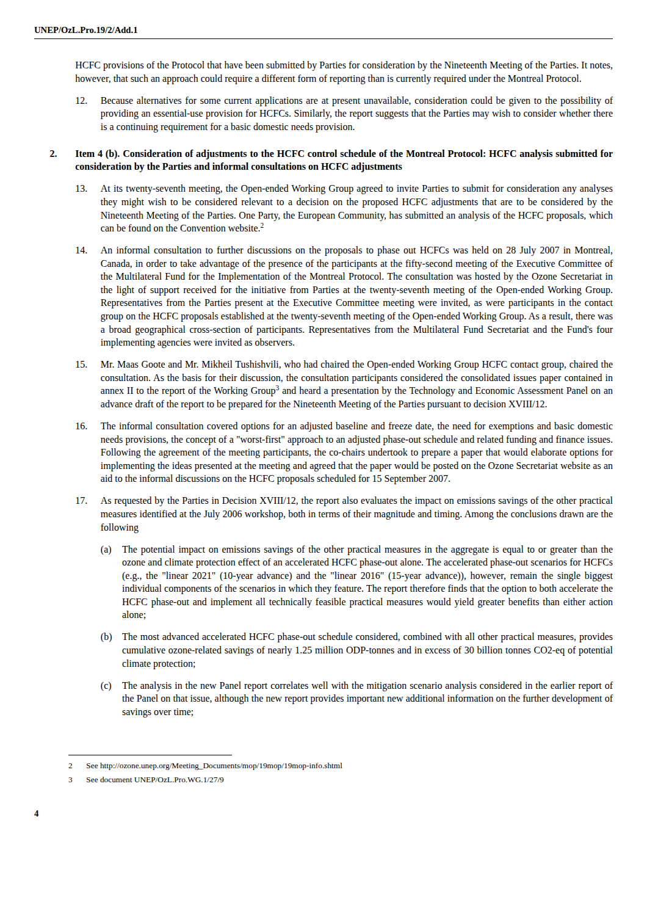UNEP/OzL.Pro.19/2/Add.1
HCFC provisions of the Protocol that have been submitted by Parties for consideration by the Nineteenth Meeting of the Parties. It notes, however, that such an approach could require a different form of reporting than is currently required under the Montreal Protocol.
12. Because alternatives for some current applications are at present unavailable, consideration could be given to the possibility of providing an essential-use provision for HCFCs. Similarly, the report suggests that the Parties may wish to consider whether there is a continuing requirement for a basic domestic needs provision.
2. Item 4 (b). Consideration of adjustments to the HCFC control schedule of the Montreal Protocol: HCFC analysis submitted for consideration by the Parties and informal consultations on HCFC adjustments
13. At its twenty-seventh meeting, the Open-ended Working Group agreed to invite Parties to submit for consideration any analyses they might wish to be considered relevant to a decision on the proposed HCFC adjustments that are to be considered by the Nineteenth Meeting of the Parties. One Party, the European Community, has submitted an analysis of the HCFC proposals, which can be found on the Convention website.2
14. An informal consultation to further discussions on the proposals to phase out HCFCs was held on 28 July 2007 in Montreal, Canada, in order to take advantage of the presence of the participants at the fifty-second meeting of the Executive Committee of the Multilateral Fund for the Implementation of the Montreal Protocol. The consultation was hosted by the Ozone Secretariat in the light of support received for the initiative from Parties at the twenty-seventh meeting of the Open-ended Working Group. Representatives from the Parties present at the Executive Committee meeting were invited, as were participants in the contact group on the HCFC proposals established at the twenty-seventh meeting of the Open-ended Working Group. As a result, there was a broad geographical cross-section of participants. Representatives from the Multilateral Fund Secretariat and the Fund's four implementing agencies were invited as observers.
15. Mr. Maas Goote and Mr. Mikheil Tushishvili, who had chaired the Open-ended Working Group HCFC contact group, chaired the consultation. As the basis for their discussion, the consultation participants considered the consolidated issues paper contained in annex II to the report of the Working Group3 and heard a presentation by the Technology and Economic Assessment Panel on an advance draft of the report to be prepared for the Nineteenth Meeting of the Parties pursuant to decision XVIII/12.
16. The informal consultation covered options for an adjusted baseline and freeze date, the need for exemptions and basic domestic needs provisions, the concept of a "worst-first" approach to an adjusted phase-out schedule and related funding and finance issues. Following the agreement of the meeting participants, the co-chairs undertook to prepare a paper that would elaborate options for implementing the ideas presented at the meeting and agreed that the paper would be posted on the Ozone Secretariat website as an aid to the informal discussions on the HCFC proposals scheduled for 15 September 2007.
17. As requested by the Parties in Decision XVIII/12, the report also evaluates the impact on emissions savings of the other practical measures identified at the July 2006 workshop, both in terms of their magnitude and timing. Among the conclusions drawn are the following
(a) The potential impact on emissions savings of the other practical measures in the aggregate is equal to or greater than the ozone and climate protection effect of an accelerated HCFC phase-out alone. The accelerated phase-out scenarios for HCFCs (e.g., the "linear 2021" (10-year advance) and the "linear 2016" (15-year advance)), however, remain the single biggest individual components of the scenarios in which they feature. The report therefore finds that the option to both accelerate the HCFC phase-out and implement all technically feasible practical measures would yield greater benefits than either action alone;
(b) The most advanced accelerated HCFC phase-out schedule considered, combined with all other practical measures, provides cumulative ozone-related savings of nearly 1.25 million ODP-tonnes and in excess of 30 billion tonnes CO2-eq of potential climate protection;
(c) The analysis in the new Panel report correlates well with the mitigation scenario analysis considered in the earlier report of the Panel on that issue, although the new report provides important new additional information on the further development of savings over time;
2 See http://ozone.unep.org/Meeting_Documents/mop/19mop/19mop-info.shtml
3 See document UNEP/OzL.Pro.WG.1/27/9
4